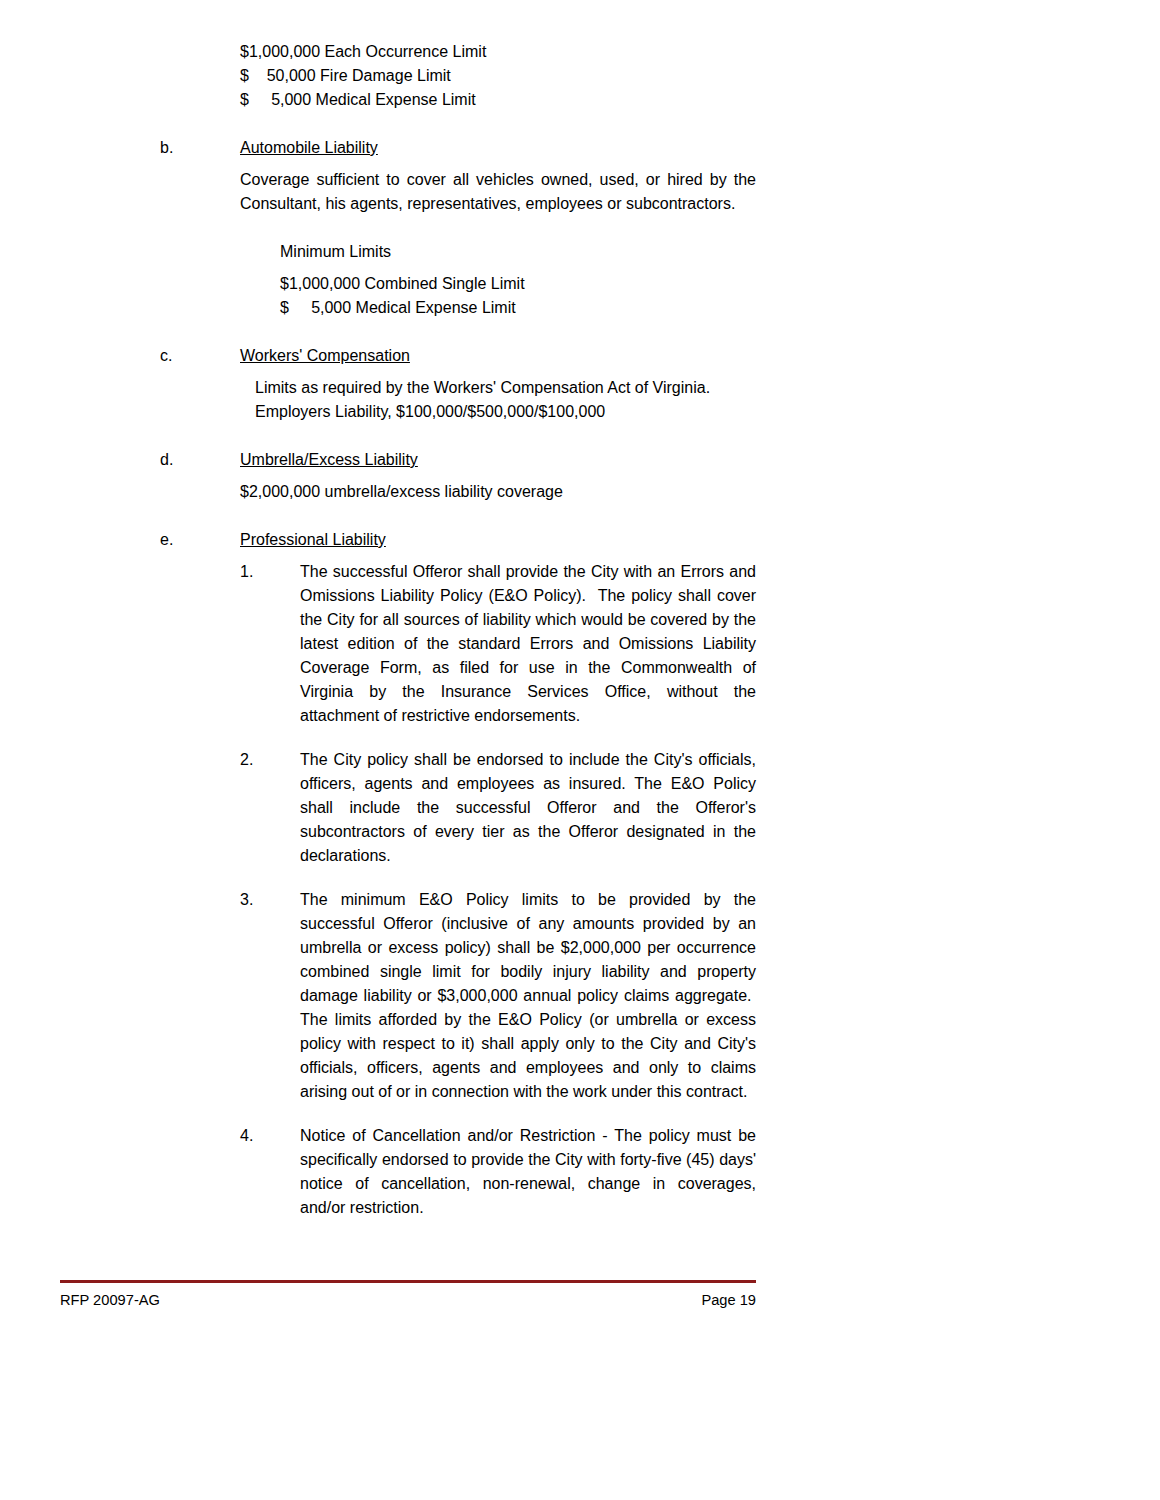$1,000,000 Each Occurrence Limit
$ 50,000 Fire Damage Limit
$ 5,000 Medical Expense Limit
b.
Automobile Liability
Coverage sufficient to cover all vehicles owned, used, or hired by the Consultant, his agents, representatives, employees or subcontractors.
Minimum Limits
$1,000,000 Combined Single Limit
$ 5,000 Medical Expense Limit
c.
Workers' Compensation
Limits as required by the Workers' Compensation Act of Virginia. Employers Liability, $100,000/$500,000/$100,000
d.
Umbrella/Excess Liability
$2,000,000 umbrella/excess liability coverage
e.
Professional Liability
1.
The successful Offeror shall provide the City with an Errors and Omissions Liability Policy (E&O Policy). The policy shall cover the City for all sources of liability which would be covered by the latest edition of the standard Errors and Omissions Liability Coverage Form, as filed for use in the Commonwealth of Virginia by the Insurance Services Office, without the attachment of restrictive endorsements.
2.
The City policy shall be endorsed to include the City's officials, officers, agents and employees as insured. The E&O Policy shall include the successful Offeror and the Offeror's subcontractors of every tier as the Offeror designated in the declarations.
3.
The minimum E&O Policy limits to be provided by the successful Offeror (inclusive of any amounts provided by an umbrella or excess policy) shall be $2,000,000 per occurrence combined single limit for bodily injury liability and property damage liability or $3,000,000 annual policy claims aggregate. The limits afforded by the E&O Policy (or umbrella or excess policy with respect to it) shall apply only to the City and City's officials, officers, agents and employees and only to claims arising out of or in connection with the work under this contract.
4.
Notice of Cancellation and/or Restriction - The policy must be specifically endorsed to provide the City with forty-five (45) days' notice of cancellation, non-renewal, change in coverages, and/or restriction.
RFP 20097-AG Page 19